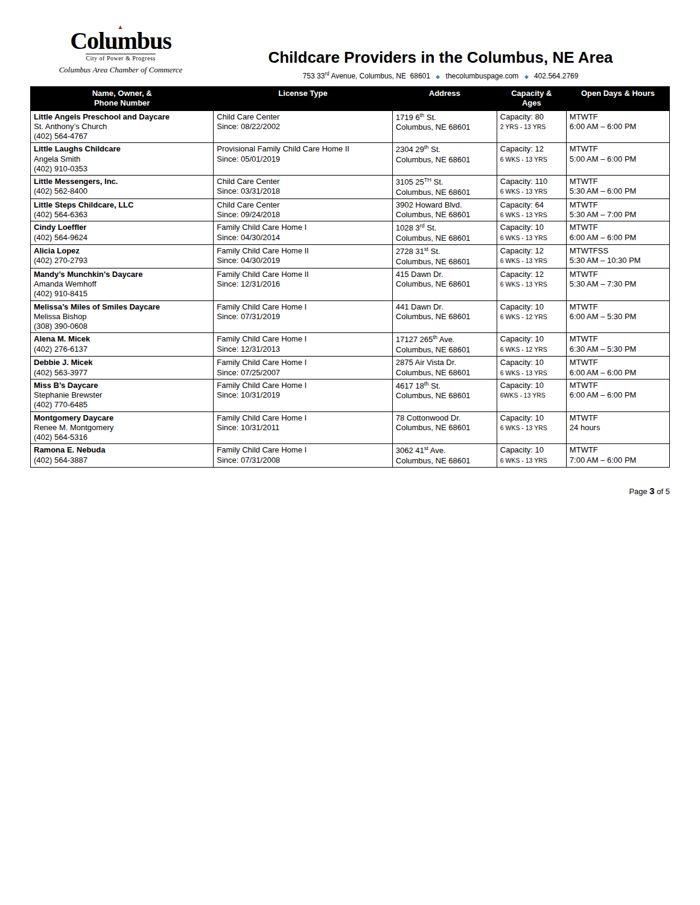▲
Columbus
City of Power & Progress
Columbus Area Chamber of Commerce
Childcare Providers in the Columbus, NE Area
753 33rd Avenue, Columbus, NE 68601 ◆ thecolumbuspage.com ◆ 402.564.2769
| Name, Owner, & Phone Number | License Type | Address | Capacity & Ages | Open Days & Hours |
| --- | --- | --- | --- | --- |
| Little Angels Preschool and Daycare St. Anthony’s Church (402) 564-4767 | Child Care Center Since: 08/22/2002 | 1719 6 th St. Columbus, NE 68601 | Capacity: 80 2 YRS - 13 YRS | MTWTF 6:00 AM – 6:00 PM |
| Little Laughs Childcare Angela Smith (402) 910-0353 | Provisional Family Child Care Home II Since: 05/01/2019 | 2304 29 th St. Columbus, NE 68601 | Capacity: 12 6 WKS - 13 YRS | MTWTF 5:00 AM – 6:00 PM |
| Little Messengers, Inc. (402) 562-8400 | Child Care Center Since: 03/31/2018 | 3105 25 TH St. Columbus, NE 68601 | Capacity: 110 6 WKS - 13 YRS | MTWTF 5:30 AM – 6:00 PM |
| Little Steps Childcare, LLC (402) 564-6363 | Child Care Center Since: 09/24/2018 | 3902 Howard Blvd. Columbus, NE 68601 | Capacity: 64 6 WKS - 13 YRS | MTWTF 5:30 AM – 7:00 PM |
| Cindy Loeffler (402) 564-9624 | Family Child Care Home I Since: 04/30/2014 | 1028 3 rd St. Columbus, NE 68601 | Capacity: 10 6 WKS - 13 YRS | MTWTF 6:00 AM – 6:00 PM |
| Alicia Lopez (402) 270-2793 | Family Child Care Home II Since: 04/30/2019 | 2728 31 st St. Columbus, NE 68601 | Capacity: 12 6 WKS - 13 YRS | MTWTFSS 5:30 AM – 10:30 PM |
| Mandy’s Munchkin’s Daycare Amanda Wemhoff (402) 910-8415 | Family Child Care Home II Since: 12/31/2016 | 415 Dawn Dr. Columbus, NE 68601 | Capacity: 12 6 WKS - 13 YRS | MTWTF 5:30 AM – 7:30 PM |
| Melissa’s Miles of Smiles Daycare Melissa Bishop (308) 390-0608 | Family Child Care Home I Since: 07/31/2019 | 441 Dawn Dr. Columbus, NE 68601 | Capacity: 10 6 WKS - 12 YRS | MTWTF 6:00 AM – 5:30 PM |
| Alena M. Micek (402) 276-6137 | Family Child Care Home I Since: 12/31/2013 | 17127 265 th Ave. Columbus, NE 68601 | Capacity: 10 6 WKS - 12 YRS | MTWTF 6:30 AM – 5:30 PM |
| Debbie J. Micek (402) 563-3977 | Family Child Care Home I Since: 07/25/2007 | 2875 Air Vista Dr. Columbus, NE 68601 | Capacity: 10 6 WKS - 13 YRS | MTWTF 6:00 AM – 6:00 PM |
| Miss B’s Daycare Stephanie Brewster (402) 770-6485 | Family Child Care Home I Since: 10/31/2019 | 4617 18 th St. Columbus, NE 68601 | Capacity: 10 6WKS - 13 YRS | MTWTF 6:00 AM – 6:00 PM |
| Montgomery Daycare Renee M. Montgomery (402) 564-5316 | Family Child Care Home I Since: 10/31/2011 | 78 Cottonwood Dr. Columbus, NE 68601 | Capacity: 10 6 WKS - 13 YRS | MTWTF 24 hours |
| Ramona E. Nebuda (402) 564-3887 | Family Child Care Home I Since: 07/31/2008 | 3062 41 st Ave. Columbus, NE 68601 | Capacity: 10 6 WKS - 13 YRS | MTWTF 7:00 AM – 6:00 PM |
Page 3 of 5